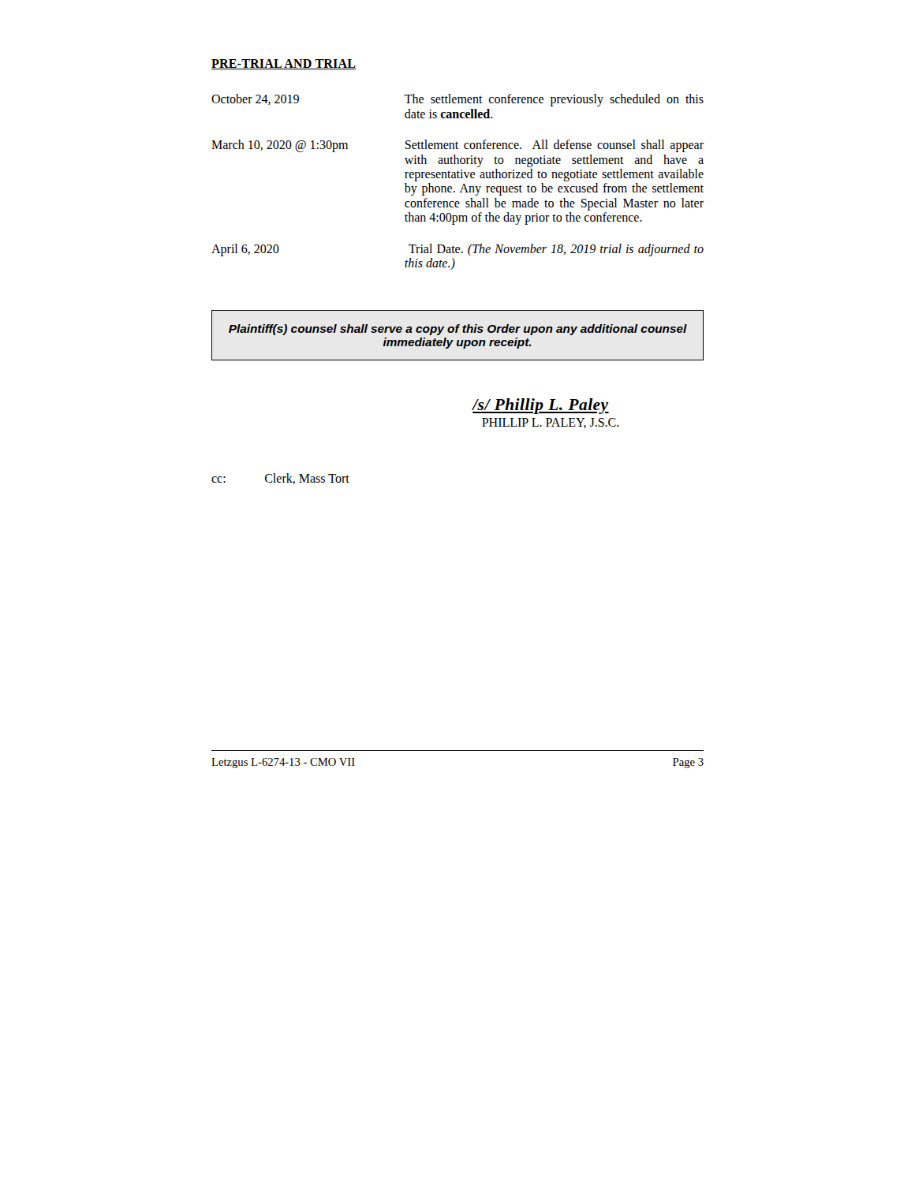PRE-TRIAL AND TRIAL
| October 24, 2019 | The settlement conference previously scheduled on this date is cancelled . |
| March 10, 2020 @ 1:30pm | Settlement conference. All defense counsel shall appear with authority to negotiate settlement and have a representative authorized to negotiate settlement available by phone. Any request to be excused from the settlement conference shall be made to the Special Master no later than 4:00pm of the day prior to the conference. |
| April 6, 2020 | Trial Date. (The November 18, 2019 trial is adjourned to this date.) |
Plaintiff(s) counsel shall serve a copy of this Order upon any additional counsel immediately upon receipt.
/s/ Phillip L. Paley
PHILLIP L. PALEY, J.S.C.
cc: Clerk, Mass Tort
Letzgus L-6274-13 - CMO VII
Page 3